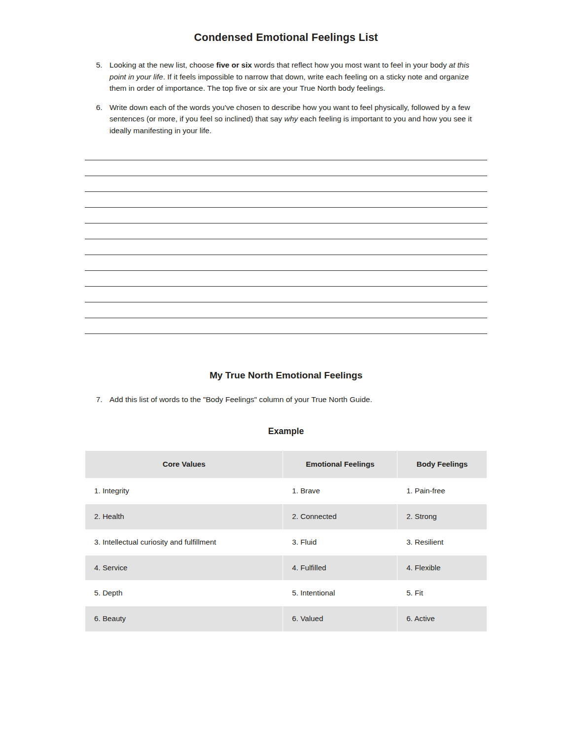Condensed Emotional Feelings List
Looking at the new list, choose five or six words that reflect how you most want to feel in your body at this point in your life. If it feels impossible to narrow that down, write each feeling on a sticky note and organize them in order of importance. The top five or six are your True North body feelings.
Write down each of the words you've chosen to describe how you want to feel physically, followed by a few sentences (or more, if you feel so inclined) that say why each feeling is important to you and how you see it ideally manifesting in your life.
My True North Emotional Feelings
Add this list of words to the "Body Feelings" column of your True North Guide.
Example
| Core Values | Emotional Feelings | Body Feelings |
| --- | --- | --- |
| 1. Integrity | 1. Brave | 1. Pain-free |
| 2. Health | 2. Connected | 2. Strong |
| 3. Intellectual curiosity and fulfillment | 3. Fluid | 3. Resilient |
| 4. Service | 4. Fulfilled | 4. Flexible |
| 5. Depth | 5. Intentional | 5. Fit |
| 6. Beauty | 6. Valued | 6. Active |